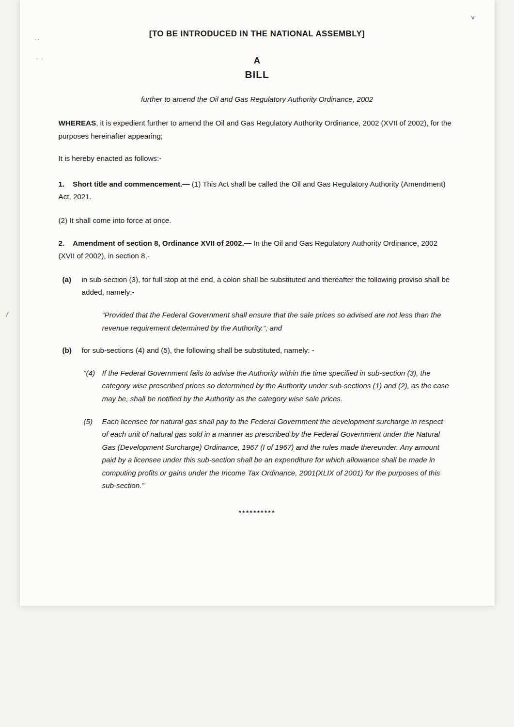v
. .
. .
[TO BE INTRODUCED IN THE NATIONAL ASSEMBLY]
A
BILL
further to amend the Oil and Gas Regulatory Authority Ordinance, 2002
WHEREAS, it is expedient further to amend the Oil and Gas Regulatory Authority Ordinance, 2002 (XVII of 2002), for the purposes hereinafter appearing;
It is hereby enacted as follows:-
1. Short title and commencement.— (1) This Act shall be called the Oil and Gas Regulatory Authority (Amendment) Act, 2021.
(2) It shall come into force at once.
2. Amendment of section 8, Ordinance XVII of 2002.— In the Oil and Gas Regulatory Authority Ordinance, 2002 (XVII of 2002), in section 8,-
(a) in sub-section (3), for full stop at the end, a colon shall be substituted and thereafter the following proviso shall be added, namely:-
/“Provided that the Federal Government shall ensure that the sale prices so advised are not less than the revenue requirement determined by the Authority.”, and
(b) for sub-sections (4) and (5), the following shall be substituted, namely: -
“(4) If the Federal Government fails to advise the Authority within the time specified in sub-section (3), the category wise prescribed prices so determined by the Authority under sub-sections (1) and (2), as the case may be, shall be notified by the Authority as the category wise sale prices.
(5) Each licensee for natural gas shall pay to the Federal Government the development surcharge in respect of each unit of natural gas sold in a manner as prescribed by the Federal Government under the Natural Gas (Development Surcharge) Ordinance, 1967 (I of 1967) and the rules made thereunder. Any amount paid by a licensee under this sub-section shall be an expenditure for which allowance shall be made in computing profits or gains under the Income Tax Ordinance, 2001(XLIX of 2001) for the purposes of this sub-section.”
**********